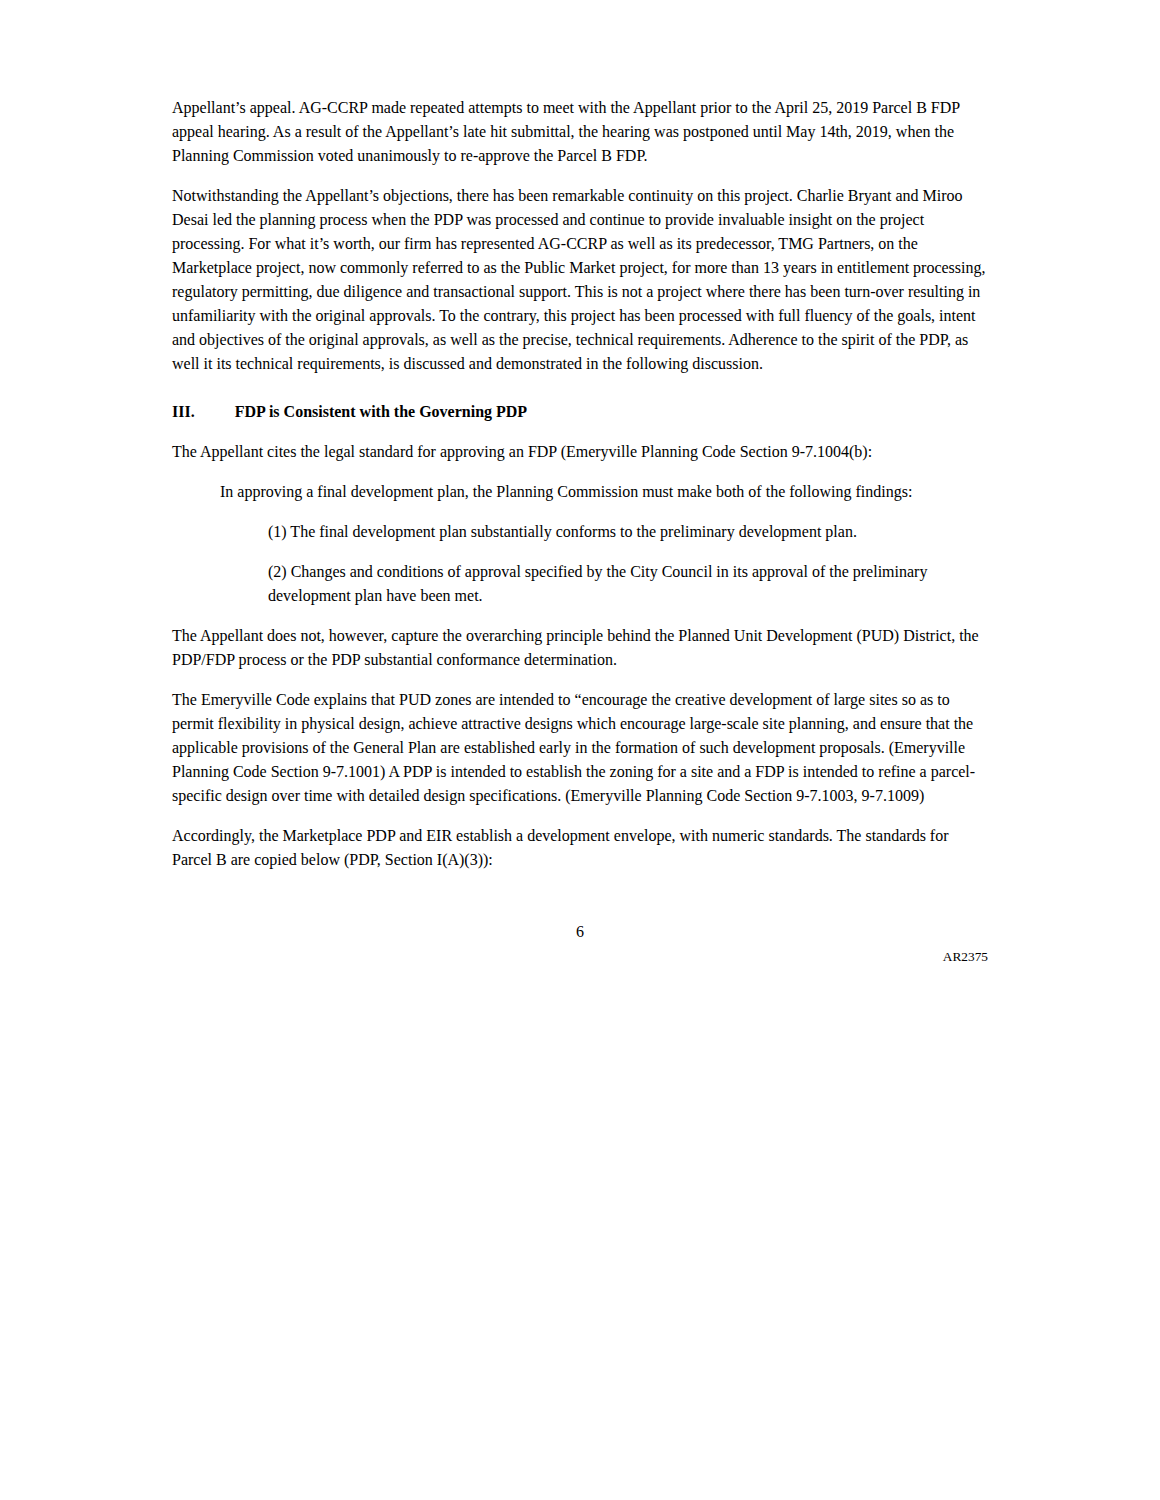Appellant’s appeal. AG-CCRP made repeated attempts to meet with the Appellant prior to the April 25, 2019 Parcel B FDP appeal hearing. As a result of the Appellant’s late hit submittal, the hearing was postponed until May 14th, 2019, when the Planning Commission voted unanimously to re-approve the Parcel B FDP.
Notwithstanding the Appellant’s objections, there has been remarkable continuity on this project. Charlie Bryant and Miroo Desai led the planning process when the PDP was processed and continue to provide invaluable insight on the project processing. For what it’s worth, our firm has represented AG-CCRP as well as its predecessor, TMG Partners, on the Marketplace project, now commonly referred to as the Public Market project, for more than 13 years in entitlement processing, regulatory permitting, due diligence and transactional support. This is not a project where there has been turn-over resulting in unfamiliarity with the original approvals. To the contrary, this project has been processed with full fluency of the goals, intent and objectives of the original approvals, as well as the precise, technical requirements. Adherence to the spirit of the PDP, as well it its technical requirements, is discussed and demonstrated in the following discussion.
III. FDP is Consistent with the Governing PDP
The Appellant cites the legal standard for approving an FDP (Emeryville Planning Code Section 9-7.1004(b):
In approving a final development plan, the Planning Commission must make both of the following findings:
(1) The final development plan substantially conforms to the preliminary development plan.
(2) Changes and conditions of approval specified by the City Council in its approval of the preliminary development plan have been met.
The Appellant does not, however, capture the overarching principle behind the Planned Unit Development (PUD) District, the PDP/FDP process or the PDP substantial conformance determination.
The Emeryville Code explains that PUD zones are intended to “encourage the creative development of large sites so as to permit flexibility in physical design, achieve attractive designs which encourage large-scale site planning, and ensure that the applicable provisions of the General Plan are established early in the formation of such development proposals. (Emeryville Planning Code Section 9-7.1001) A PDP is intended to establish the zoning for a site and a FDP is intended to refine a parcel-specific design over time with detailed design specifications. (Emeryville Planning Code Section 9-7.1003, 9-7.1009)
Accordingly, the Marketplace PDP and EIR establish a development envelope, with numeric standards. The standards for Parcel B are copied below (PDP, Section I(A)(3)):
6
AR2375